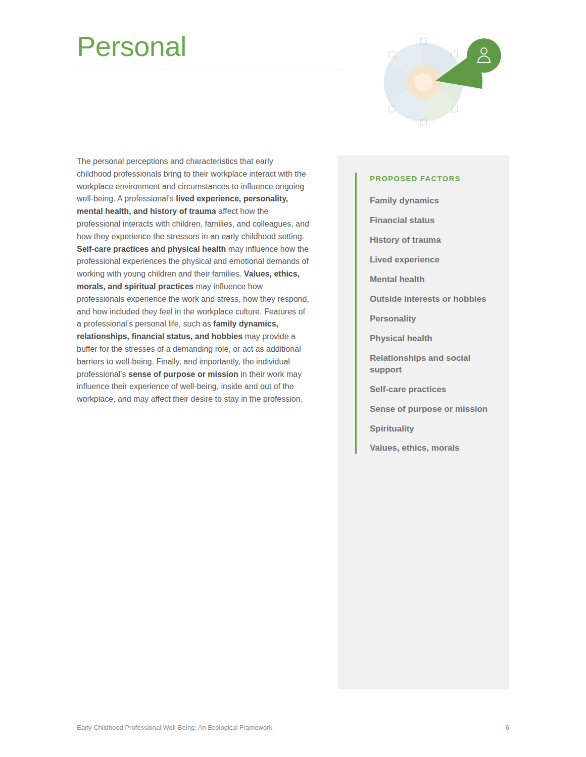Personal
The personal perceptions and characteristics that early childhood professionals bring to their workplace interact with the workplace environment and circumstances to influence ongoing well-being. A professional’s lived experience, personality, mental health, and history of trauma affect how the professional interacts with children, families, and colleagues, and how they experience the stressors in an early childhood setting. Self-care practices and physical health may influence how the professional experiences the physical and emotional demands of working with young children and their families. Values, ethics, morals, and spiritual practices may influence how professionals experience the work and stress, how they respond, and how included they feel in the workplace culture. Features of a professional’s personal life, such as family dynamics, relationships, financial status, and hobbies may provide a buffer for the stresses of a demanding role, or act as additional barriers to well-being. Finally, and importantly, the individual professional’s sense of purpose or mission in their work may influence their experience of well-being, inside and out of the workplace, and may affect their desire to stay in the profession.
Proposed Factors
Family dynamics
Financial status
History of trauma
Lived experience
Mental health
Outside interests or hobbies
Personality
Physical health
Relationships and social support
Self-care practices
Sense of purpose or mission
Spirituality
Values, ethics, morals
Early Childhood Professional Well-Being: An Ecological Framework 6